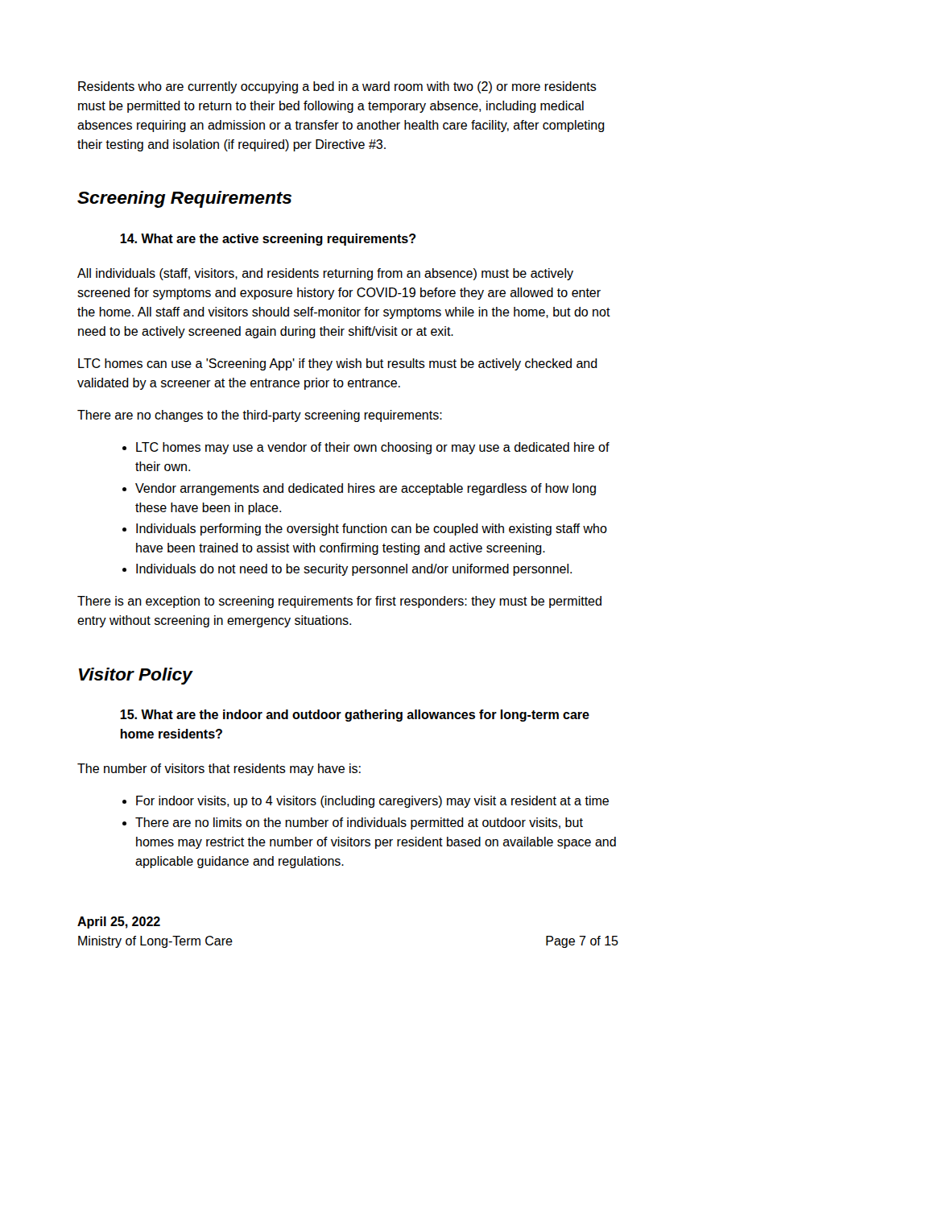Residents who are currently occupying a bed in a ward room with two (2) or more residents must be permitted to return to their bed following a temporary absence, including medical absences requiring an admission or a transfer to another health care facility, after completing their testing and isolation (if required) per Directive #3.
Screening Requirements
14. What are the active screening requirements?
All individuals (staff, visitors, and residents returning from an absence) must be actively screened for symptoms and exposure history for COVID-19 before they are allowed to enter the home. All staff and visitors should self-monitor for symptoms while in the home, but do not need to be actively screened again during their shift/visit or at exit.
LTC homes can use a 'Screening App' if they wish but results must be actively checked and validated by a screener at the entrance prior to entrance.
There are no changes to the third-party screening requirements:
LTC homes may use a vendor of their own choosing or may use a dedicated hire of their own.
Vendor arrangements and dedicated hires are acceptable regardless of how long these have been in place.
Individuals performing the oversight function can be coupled with existing staff who have been trained to assist with confirming testing and active screening.
Individuals do not need to be security personnel and/or uniformed personnel.
There is an exception to screening requirements for first responders: they must be permitted entry without screening in emergency situations.
Visitor Policy
15. What are the indoor and outdoor gathering allowances for long-term care home residents?
The number of visitors that residents may have is:
For indoor visits, up to 4 visitors (including caregivers) may visit a resident at a time
There are no limits on the number of individuals permitted at outdoor visits, but homes may restrict the number of visitors per resident based on available space and applicable guidance and regulations.
April 25, 2022
Ministry of Long-Term Care Page 7 of 15